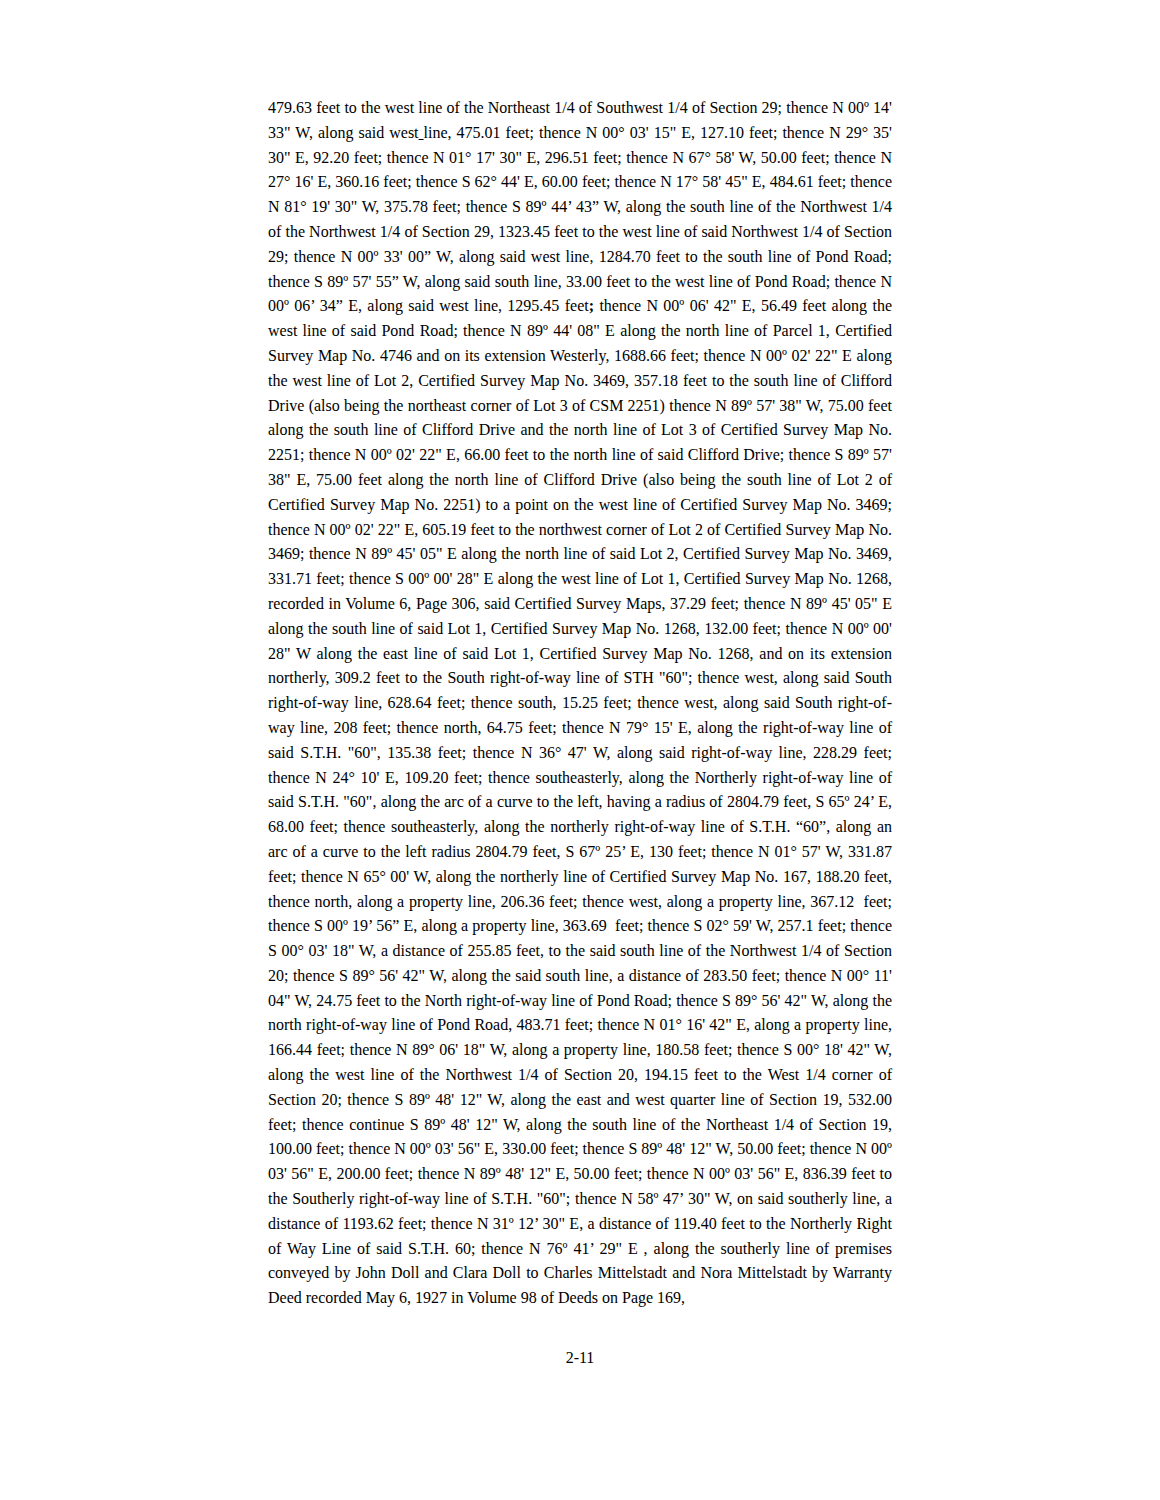479.63 feet to the west line of the Northeast 1/4 of Southwest 1/4 of Section 29; thence N 00º 14' 33" W, along said west line, 475.01 feet; thence N 00° 03' 15" E, 127.10 feet; thence N 29° 35' 30" E, 92.20 feet; thence N 01° 17' 30" E, 296.51 feet; thence N 67° 58' W, 50.00 feet; thence N 27° 16' E, 360.16 feet; thence S 62° 44' E, 60.00 feet; thence N 17° 58' 45" E, 484.61 feet; thence N 81° 19' 30" W, 375.78 feet; thence S 89º 44’ 43” W, along the south line of the Northwest 1/4 of the Northwest 1/4 of Section 29, 1323.45 feet to the west line of said Northwest 1/4 of Section 29; thence N 00º 33' 00” W, along said west line, 1284.70 feet to the south line of Pond Road; thence S 89º 57' 55” W, along said south line, 33.00 feet to the west line of Pond Road; thence N 00º 06’ 34” E, along said west line, 1295.45 feet; thence N 00º 06' 42" E, 56.49 feet along the west line of said Pond Road; thence N 89º 44' 08" E along the north line of Parcel 1, Certified Survey Map No. 4746 and on its extension Westerly, 1688.66 feet; thence N 00º 02' 22" E along the west line of Lot 2, Certified Survey Map No. 3469, 357.18 feet to the south line of Clifford Drive (also being the northeast corner of Lot 3 of CSM 2251) thence N 89º 57' 38" W, 75.00 feet along the south line of Clifford Drive and the north line of Lot 3 of Certified Survey Map No. 2251; thence N 00º 02' 22" E, 66.00 feet to the north line of said Clifford Drive; thence S 89º 57' 38" E, 75.00 feet along the north line of Clifford Drive (also being the south line of Lot 2 of Certified Survey Map No. 2251) to a point on the west line of Certified Survey Map No. 3469; thence N 00º 02' 22" E, 605.19 feet to the northwest corner of Lot 2 of Certified Survey Map No. 3469; thence N 89º 45' 05" E along the north line of said Lot 2, Certified Survey Map No. 3469, 331.71 feet; thence S 00º 00' 28" E along the west line of Lot 1, Certified Survey Map No. 1268, recorded in Volume 6, Page 306, said Certified Survey Maps, 37.29 feet; thence N 89º 45' 05" E along the south line of said Lot 1, Certified Survey Map No. 1268, 132.00 feet; thence N 00º 00' 28" W along the east line of said Lot 1, Certified Survey Map No. 1268, and on its extension northerly, 309.2 feet to the South right-of-way line of STH "60"; thence west, along said South right-of-way line, 628.64 feet; thence south, 15.25 feet; thence west, along said South right-of-way line, 208 feet; thence north, 64.75 feet; thence N 79° 15' E, along the right-of-way line of said S.T.H. "60", 135.38 feet; thence N 36° 47' W, along said right-of-way line, 228.29 feet; thence N 24° 10' E, 109.20 feet; thence southeasterly, along the Northerly right-of-way line of said S.T.H. "60", along the arc of a curve to the left, having a radius of 2804.79 feet, S 65º 24’ E, 68.00 feet; thence southeasterly, along the northerly right-of-way line of S.T.H. “60”, along an arc of a curve to the left radius 2804.79 feet, S 67º 25’ E, 130 feet; thence N 01° 57' W, 331.87 feet; thence N 65° 00' W, along the northerly line of Certified Survey Map No. 167, 188.20 feet, thence north, along a property line, 206.36 feet; thence west, along a property line, 367.12 feet; thence S 00º 19’ 56” E, along a property line, 363.69 feet; thence S 02° 59' W, 257.1 feet; thence S 00° 03' 18" W, a distance of 255.85 feet, to the said south line of the Northwest 1/4 of Section 20; thence S 89° 56' 42" W, along the said south line, a distance of 283.50 feet; thence N 00° 11' 04" W, 24.75 feet to the North right-of-way line of Pond Road; thence S 89° 56' 42" W, along the north right-of-way line of Pond Road, 483.71 feet; thence N 01° 16' 42" E, along a property line, 166.44 feet; thence N 89° 06' 18" W, along a property line, 180.58 feet; thence S 00° 18' 42" W, along the west line of the Northwest 1/4 of Section 20, 194.15 feet to the West 1/4 corner of Section 20; thence S 89º 48' 12" W, along the east and west quarter line of Section 19, 532.00 feet; thence continue S 89º 48' 12" W, along the south line of the Northeast 1/4 of Section 19, 100.00 feet; thence N 00º 03' 56" E, 330.00 feet; thence S 89º 48' 12" W, 50.00 feet; thence N 00º 03' 56" E, 200.00 feet; thence N 89º 48' 12" E, 50.00 feet; thence N 00º 03' 56" E, 836.39 feet to the Southerly right-of-way line of S.T.H. "60"; thence N 58º 47’ 30" W, on said southerly line, a distance of 1193.62 feet; thence N 31º 12’ 30" E, a distance of 119.40 feet to the Northerly Right of Way Line of said S.T.H. 60; thence N 76º 41’ 29" E , along the southerly line of premises conveyed by John Doll and Clara Doll to Charles Mittelstadt and Nora Mittelstadt by Warranty Deed recorded May 6, 1927 in Volume 98 of Deeds on Page 169,
2-11